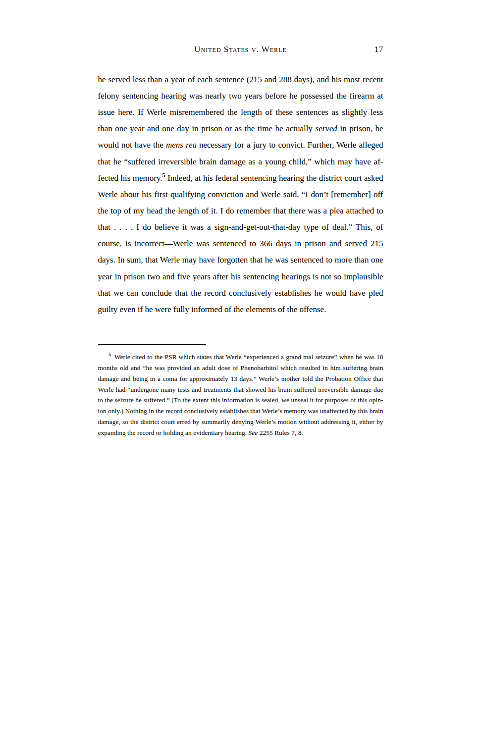United States v. Werle 17
he served less than a year of each sentence (215 and 288 days), and his most recent felony sentencing hearing was nearly two years before he possessed the firearm at issue here. If Werle misremembered the length of these sentences as slightly less than one year and one day in prison or as the time he actually served in prison, he would not have the mens rea necessary for a jury to convict. Further, Werle alleged that he “suffered irreversible brain damage as a young child,” which may have affected his memory.5 Indeed, at his federal sentencing hearing the district court asked Werle about his first qualifying conviction and Werle said, “I don’t [remember] off the top of my head the length of it. I do remember that there was a plea attached to that . . . . I do believe it was a sign-and-get-out-that-day type of deal.” This, of course, is incorrect—Werle was sentenced to 366 days in prison and served 215 days. In sum, that Werle may have forgotten that he was sentenced to more than one year in prison two and five years after his sentencing hearings is not so implausible that we can conclude that the record conclusively establishes he would have pled guilty even if he were fully informed of the elements of the offense.
5 Werle cited to the PSR which states that Werle “experienced a grand mal seizure” when he was 18 months old and “he was provided an adult dose of Phenobarbitol which resulted in him suffering brain damage and being in a coma for approximately 13 days.” Werle’s mother told the Probation Office that Werle had “undergone many tests and treatments that showed his brain suffered irreversible damage due to the seizure he suffered.” (To the extent this information is sealed, we unseal it for purposes of this opinion only.) Nothing in the record conclusively establishes that Werle’s memory was unaffected by this brain damage, so the district court erred by summarily denying Werle’s motion without addressing it, either by expanding the record or holding an evidentiary hearing. See 2255 Rules 7, 8.